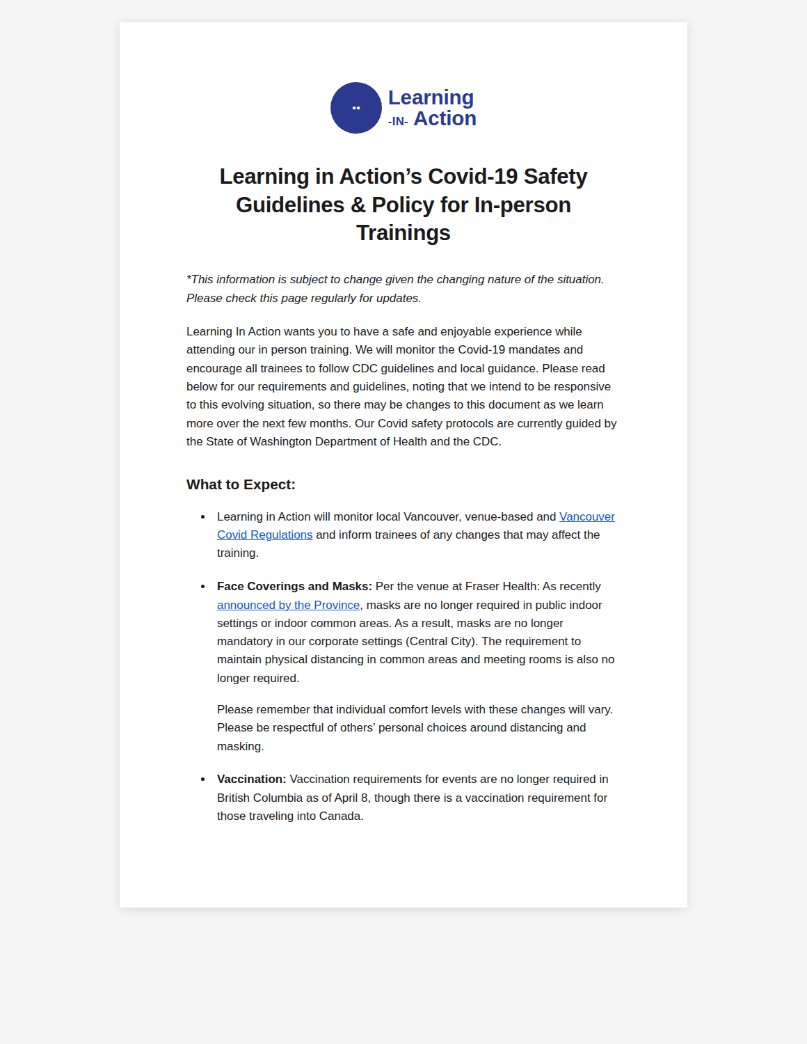●● Learning
-IN- Action
Learning in Action’s Covid-19 Safety Guidelines & Policy for In-person Trainings
*This information is subject to change given the changing nature of the situation. Please check this page regularly for updates.
Learning In Action wants you to have a safe and enjoyable experience while attending our in person training. We will monitor the Covid-19 mandates and encourage all trainees to follow CDC guidelines and local guidance. Please read below for our requirements and guidelines, noting that we intend to be responsive to this evolving situation, so there may be changes to this document as we learn more over the next few months. Our Covid safety protocols are currently guided by the State of Washington Department of Health and the CDC.
What to Expect:
Learning in Action will monitor local Vancouver, venue-based and Vancouver Covid Regulations and inform trainees of any changes that may affect the training.
Face Coverings and Masks: Per the venue at Fraser Health: As recently announced by the Province, masks are no longer required in public indoor settings or indoor common areas. As a result, masks are no longer mandatory in our corporate settings (Central City). The requirement to maintain physical distancing in common areas and meeting rooms is also no longer required.
Please remember that individual comfort levels with these changes will vary. Please be respectful of others’ personal choices around distancing and masking.
Vaccination: Vaccination requirements for events are no longer required in British Columbia as of April 8, though there is a vaccination requirement for those traveling into Canada.